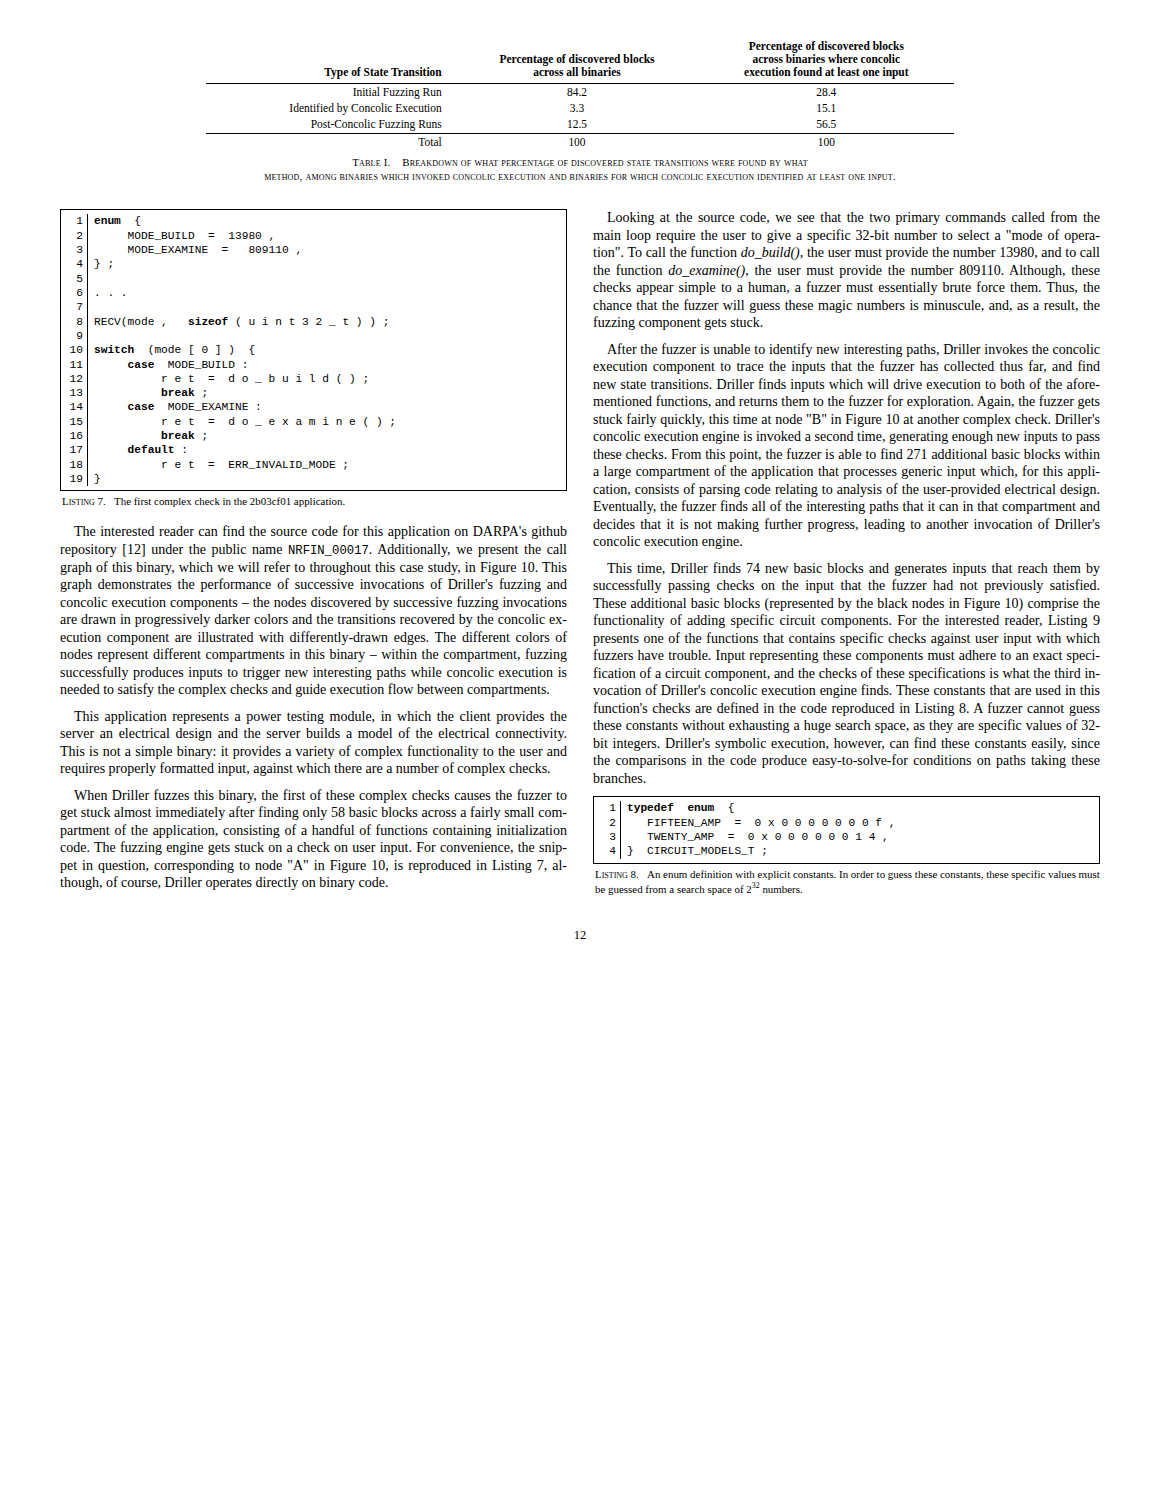| Type of State Transition | Percentage of discovered blocks across all binaries | Percentage of discovered blocks across binaries where concolic execution found at least one input |
| --- | --- | --- |
| Initial Fuzzing Run | 84.2 | 28.4 |
| Identified by Concolic Execution | 3.3 | 15.1 |
| Post-Concolic Fuzzing Runs | 12.5 | 56.5 |
| Total | 100 | 100 |
Table I. Breakdown of what percentage of discovered state transitions were found by what
method, among binaries which invoked concolic execution and binaries for which concolic execution identified at least one input.
1 enum  {
2     MODE_BUILD  =  13980 ,
3     MODE_EXAMINE  =   809110 ,
4} ;
5
6. . .
7
8 RECV(mode ,   sizeof ( u i n t 3 2 _ t ) ) ;
9
10 switch  (mode [ 0 ] )  {
11     case  MODE_BUILD :
12          r e t  =  d o _ b u i l d ( ) ;
13          break ;
14     case  MODE_EXAMINE :
15          r e t  =  d o _ e x a m i n e ( ) ;
16          break ;
17     default :
18          r e t  =  ERR_INVALID_MODE ;
19}
Listing 7. The first complex check in the 2b03cf01 application.
The interested reader can find the source code for this application on DARPA's github repository [12] under the public name NRFIN_00017. Additionally, we present the call graph of this binary, which we will refer to throughout this case study, in Figure 10. This graph demonstrates the performance of successive invocations of Driller's fuzzing and concolic execution components – the nodes discovered by successive fuzzing invocations are drawn in progressively darker colors and the transitions recovered by the concolic execution component are illustrated with differently-drawn edges. The different colors of nodes represent different compartments in this binary – within the compartment, fuzzing successfully produces inputs to trigger new interesting paths while concolic execution is needed to satisfy the complex checks and guide execution flow between compartments.
This application represents a power testing module, in which the client provides the server an electrical design and the server builds a model of the electrical connectivity. This is not a simple binary: it provides a variety of complex functionality to the user and requires properly formatted input, against which there are a number of complex checks.
When Driller fuzzes this binary, the first of these complex checks causes the fuzzer to get stuck almost immediately after finding only 58 basic blocks across a fairly small compartment of the application, consisting of a handful of functions containing initialization code. The fuzzing engine gets stuck on a check on user input. For convenience, the snippet in question, corresponding to node "A" in Figure 10, is reproduced in Listing 7, although, of course, Driller operates directly on binary code.
Looking at the source code, we see that the two primary commands called from the main loop require the user to give a specific 32-bit number to select a "mode of operation". To call the function do_build(), the user must provide the number 13980, and to call the function do_examine(), the user must provide the number 809110. Although, these checks appear simple to a human, a fuzzer must essentially brute force them. Thus, the chance that the fuzzer will guess these magic numbers is minuscule, and, as a result, the fuzzing component gets stuck.
After the fuzzer is unable to identify new interesting paths, Driller invokes the concolic execution component to trace the inputs that the fuzzer has collected thus far, and find new state transitions. Driller finds inputs which will drive execution to both of the aforementioned functions, and returns them to the fuzzer for exploration. Again, the fuzzer gets stuck fairly quickly, this time at node "B" in Figure 10 at another complex check. Driller's concolic execution engine is invoked a second time, generating enough new inputs to pass these checks. From this point, the fuzzer is able to find 271 additional basic blocks within a large compartment of the application that processes generic input which, for this application, consists of parsing code relating to analysis of the user-provided electrical design. Eventually, the fuzzer finds all of the interesting paths that it can in that compartment and decides that it is not making further progress, leading to another invocation of Driller's concolic execution engine.
This time, Driller finds 74 new basic blocks and generates inputs that reach them by successfully passing checks on the input that the fuzzer had not previously satisfied. These additional basic blocks (represented by the black nodes in Figure 10) comprise the functionality of adding specific circuit components. For the interested reader, Listing 9 presents one of the functions that contains specific checks against user input with which fuzzers have trouble. Input representing these components must adhere to an exact specification of a circuit component, and the checks of these specifications is what the third invocation of Driller's concolic execution engine finds. These constants that are used in this function's checks are defined in the code reproduced in Listing 8. A fuzzer cannot guess these constants without exhausting a huge search space, as they are specific values of 32-bit integers. Driller's symbolic execution, however, can find these constants easily, since the comparisons in the code produce easy-to-solve-for conditions on paths taking these branches.
1 typedef  enum  {
2   FIFTEEN_AMP  =  0 x 0 0 0 0 0 0 0 f ,
3   TWENTY_AMP  =  0 x 0 0 0 0 0 0 1 4 ,
4}  CIRCUIT_MODELS_T ;
Listing 8. An enum definition with explicit constants. In order to guess these constants, these specific values must be guessed from a search space of 232 numbers.
12